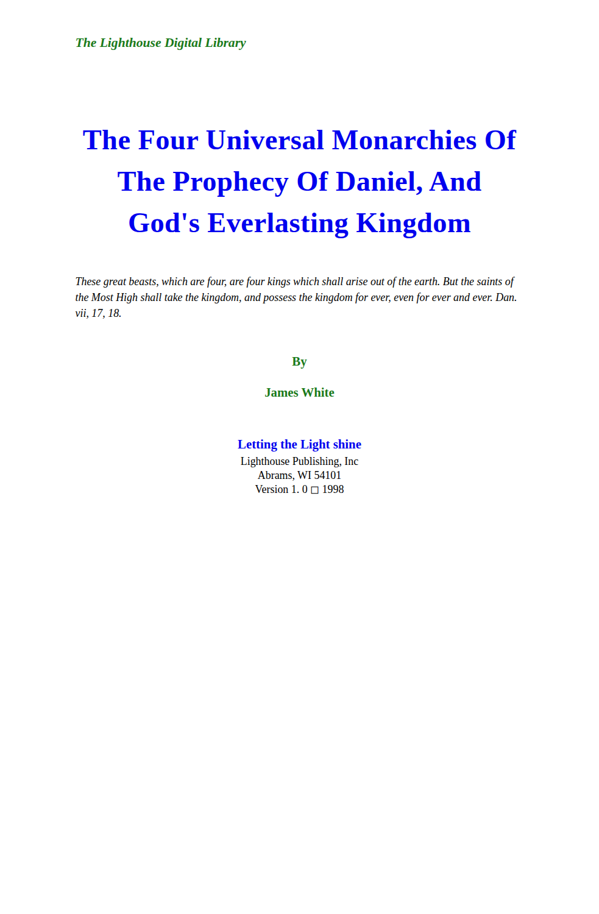The Lighthouse Digital Library
The Four Universal Monarchies Of The Prophecy Of Daniel, And God's Everlasting Kingdom
These great beasts, which are four, are four kings which shall arise out of the earth. But the saints of the Most High shall take the kingdom, and possess the kingdom for ever, even for ever and ever. Dan. vii, 17, 18.
By
James White
Letting the Light shine
Lighthouse Publishing, Inc
Abrams, WI 54101
Version 1. 0 ◻ 1998